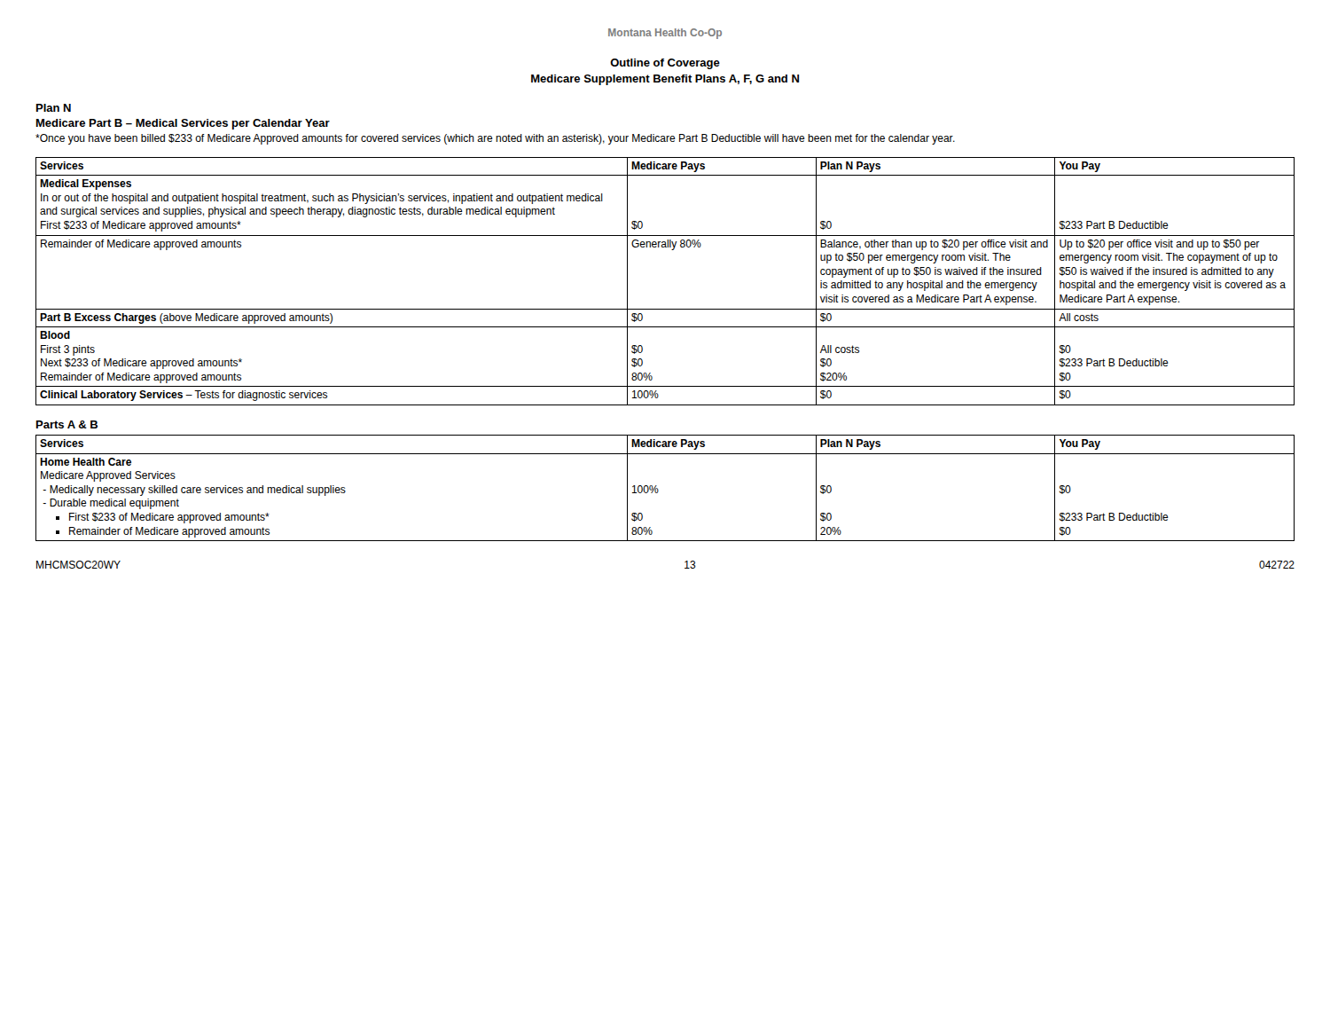Montana Health Co-Op
Outline of Coverage
Medicare Supplement Benefit Plans A, F, G and N
Plan N
Medicare Part B – Medical Services per Calendar Year
*Once you have been billed $233 of Medicare Approved amounts for covered services (which are noted with an asterisk), your Medicare Part B Deductible will have been met for the calendar year.
| Services | Medicare Pays | Plan N Pays | You Pay |
| --- | --- | --- | --- |
| Medical Expenses In or out of the hospital and outpatient hospital treatment, such as Physician’s services, inpatient and outpatient medical and surgical services and supplies, physical and speech therapy, diagnostic tests, durable medical equipment First $233 of Medicare approved amounts* | $0 | $0 | $233 Part B Deductible |
| Remainder of Medicare approved amounts | Generally 80% | Balance, other than up to $20 per office visit and up to $50 per emergency room visit. The copayment of up to $50 is waived if the insured is admitted to any hospital and the emergency visit is covered as a Medicare Part A expense. | Up to $20 per office visit and up to $50 per emergency room visit. The copayment of up to $50 is waived if the insured is admitted to any hospital and the emergency visit is covered as a Medicare Part A expense. |
| Part B Excess Charges (above Medicare approved amounts) | $0 | $0 | All costs |
| Blood First 3 pints Next $233 of Medicare approved amounts* Remainder of Medicare approved amounts | $0 $0 80% | All costs $0 $20% | $0 $233 Part B Deductible $0 |
| Clinical Laboratory Services – Tests for diagnostic services | 100% | $0 | $0 |
Parts A & B
| Services | Medicare Pays | Plan N Pays | You Pay |
| --- | --- | --- | --- |
| Home Health Care Medicare Approved Services - Medically necessary skilled care services and medical supplies - Durable medical equipment First $233 of Medicare approved amounts* Remainder of Medicare approved amounts | 100% $0 80% | $0 $0 20% | $0 $233 Part B Deductible $0 |
MHCMSOC20WY
13
042722